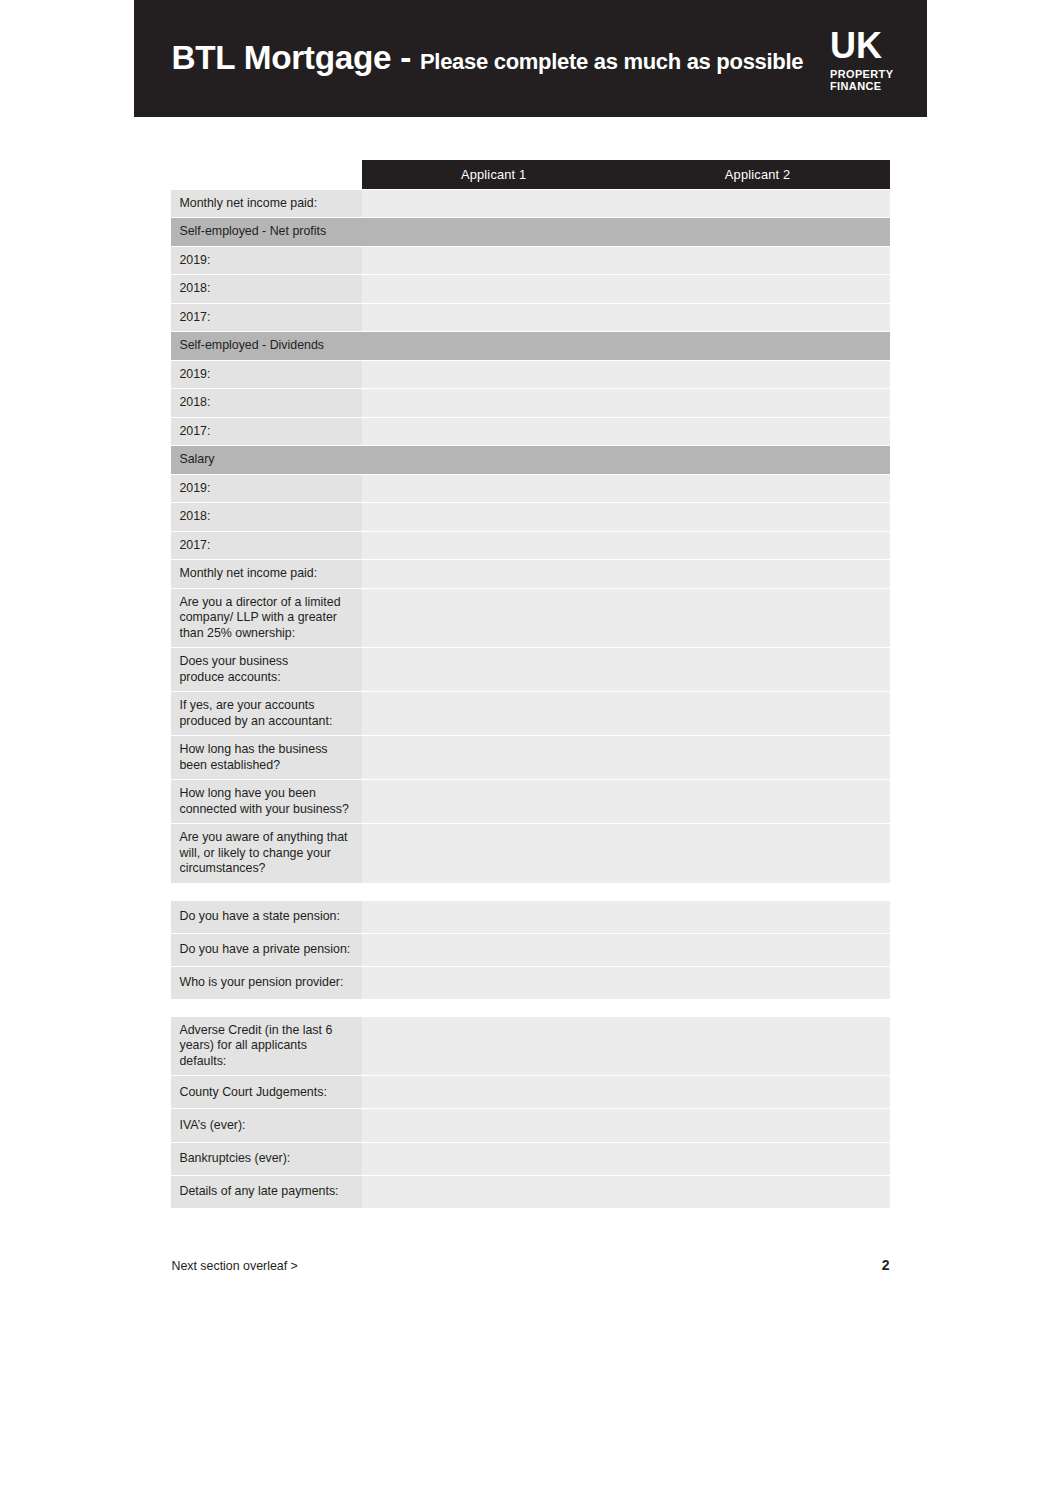BTL Mortgage - Please complete as much as possible
UK PROPERTY
FINANCE
| | Applicant 1 | Applicant 2 |
| --- | --- | --- |
| Monthly net income paid: | | |
| Self-employed - Net profits |
| 2019: | | |
| 2018: | | |
| 2017: | | |
| Self-employed - Dividends |
| 2019: | | |
| 2018: | | |
| 2017: | | |
| Salary |
| 2019: | | |
| 2018: | | |
| 2017: | | |
| Monthly net income paid: | | |
| Are you a director of a limited company/ LLP with a greater than 25% ownership: | | |
| Does your business produce accounts: | | |
| If yes, are your accounts produced by an accountant: | | |
| How long has the business been established? | | |
| How long have you been connected with your business? | | |
| Are you aware of anything that will, or likely to change your circumstances? | | |
| Do you have a state pension: | | |
| Do you have a private pension: | | |
| Who is your pension provider: | | |
| Adverse Credit (in the last 6 years) for all applicants defaults: | | |
| County Court Judgements: | | |
| IVA’s (ever): | | |
| Bankruptcies (ever): | | |
| Details of any late payments: | | |
Next section overleaf > 2